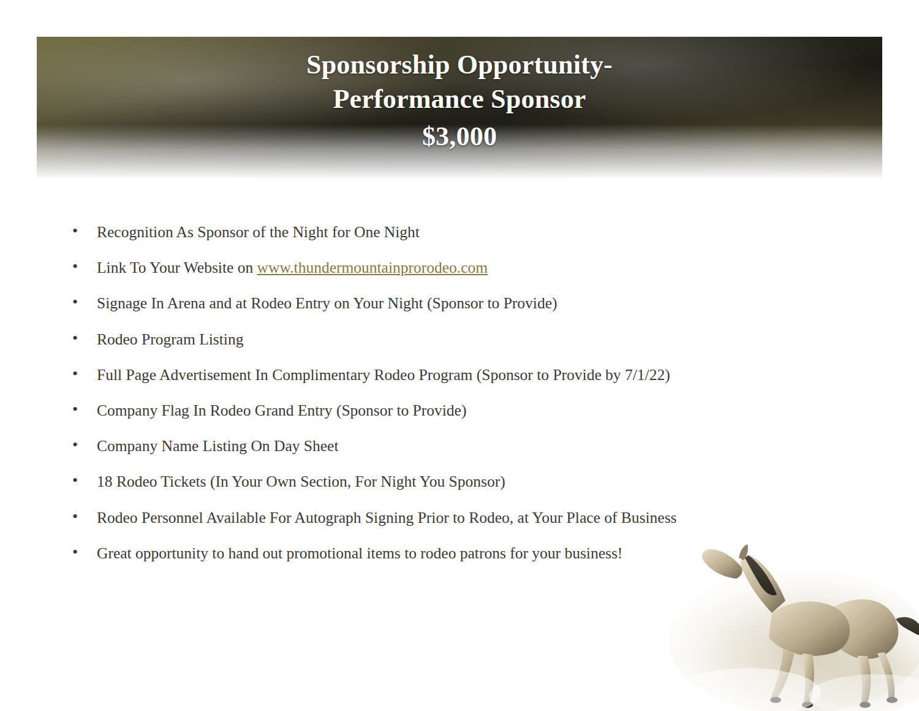Sponsorship Opportunity-
Performance Sponsor $3,000
Recognition As Sponsor of the Night for One Night
Link To Your Website on www.thundermountainprorodeo.com
Signage In Arena and at Rodeo Entry on Your Night (Sponsor to Provide)
Rodeo Program Listing
Full Page Advertisement In Complimentary Rodeo Program (Sponsor to Provide by 7/1/22)
Company Flag In Rodeo Grand Entry (Sponsor to Provide)
Company Name Listing On Day Sheet
18 Rodeo Tickets (In Your Own Section, For Night You Sponsor)
Rodeo Personnel Available For Autograph Signing Prior to Rodeo, at Your Place of Business
Great opportunity to hand out promotional items to rodeo patrons for your business!